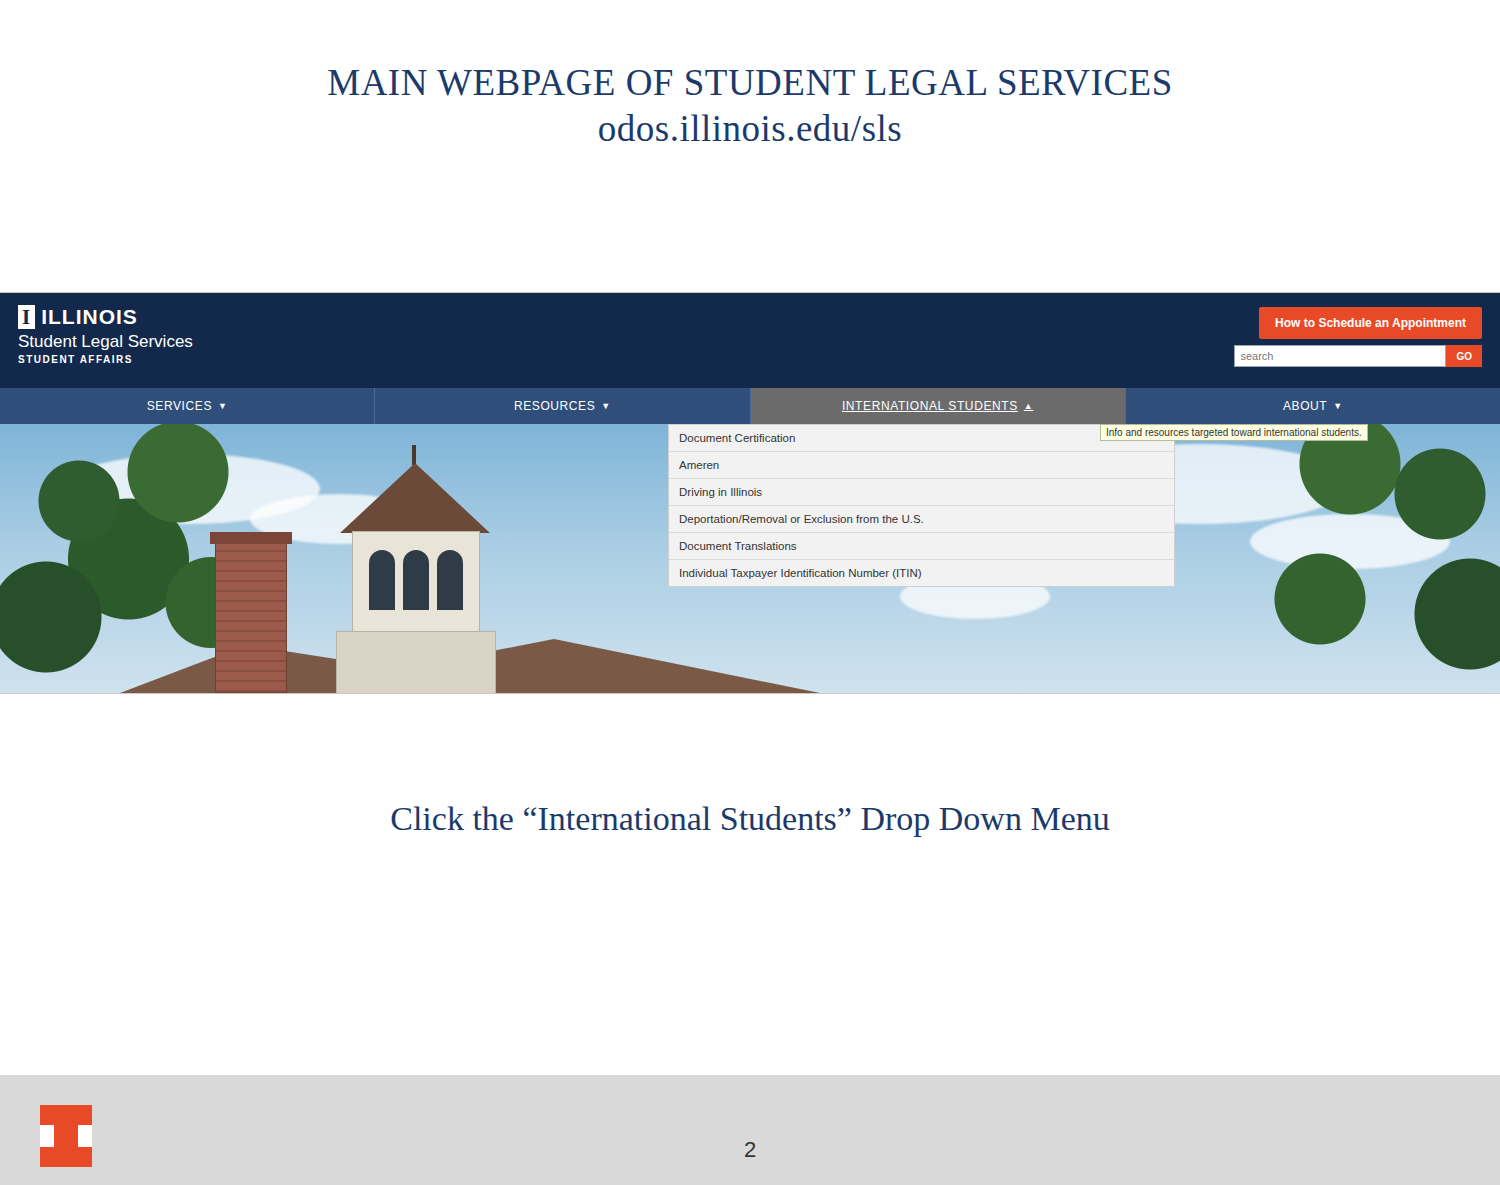MAIN WEBPAGE OF STUDENT LEGAL SERVICES odos.illinois.edu/sls
IILLINOIS
Student Legal Services
STUDENT AFFAIRS
How to Schedule an Appointment
GO
SERVICES ▼
RESOURCES ▼
INTERNATIONAL STUDENTS ▲
ABOUT ▼
Document Certification
Ameren
Driving in Illinois
Deportation/Removal or Exclusion from the U.S.
Document Translations
Individual Taxpayer Identification Number (ITIN)
Info and resources targeted toward international students.
Click the “International Students” Drop Down Menu
2